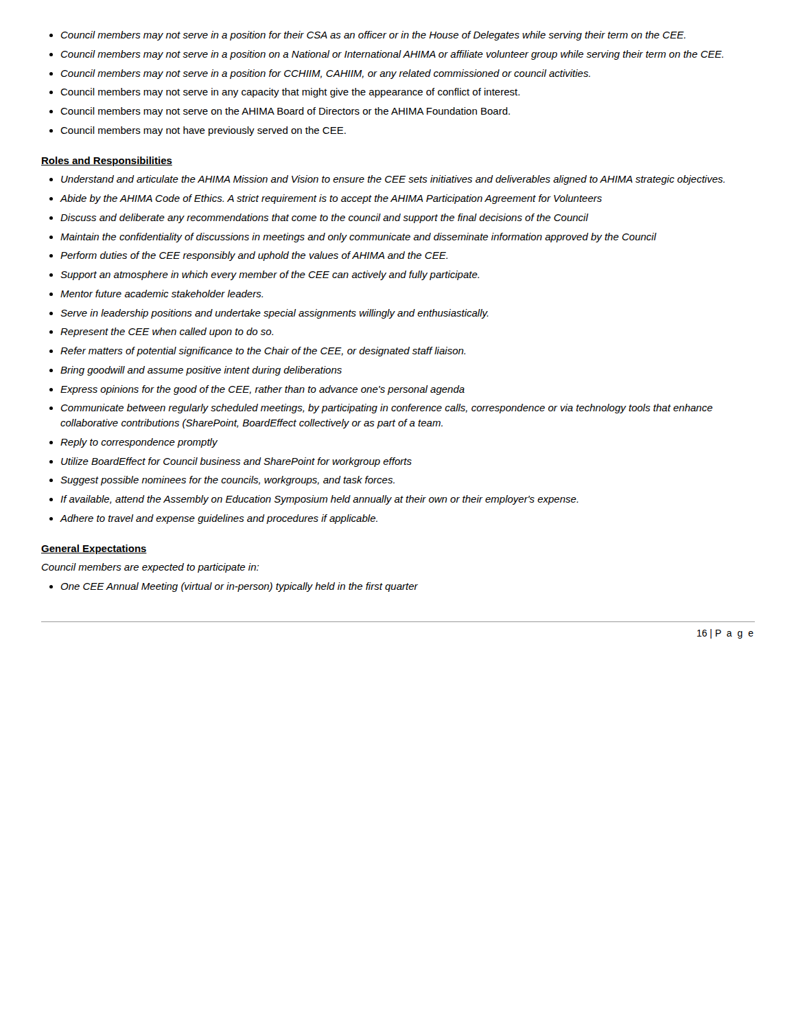Council members may not serve in a position for their CSA as an officer or in the House of Delegates while serving their term on the CEE.
Council members may not serve in a position on a National or International AHIMA or affiliate volunteer group while serving their term on the CEE.
Council members may not serve in a position for CCHIIM, CAHIIM, or any related commissioned or council activities.
Council members may not serve in any capacity that might give the appearance of conflict of interest.
Council members may not serve on the AHIMA Board of Directors or the AHIMA Foundation Board.
Council members may not have previously served on the CEE.
Roles and Responsibilities
Understand and articulate the AHIMA Mission and Vision to ensure the CEE sets initiatives and deliverables aligned to AHIMA strategic objectives.
Abide by the AHIMA Code of Ethics. A strict requirement is to accept the AHIMA Participation Agreement for Volunteers
Discuss and deliberate any recommendations that come to the council and support the final decisions of the Council
Maintain the confidentiality of discussions in meetings and only communicate and disseminate information approved by the Council
Perform duties of the CEE responsibly and uphold the values of AHIMA and the CEE.
Support an atmosphere in which every member of the CEE can actively and fully participate.
Mentor future academic stakeholder leaders.
Serve in leadership positions and undertake special assignments willingly and enthusiastically.
Represent the CEE when called upon to do so.
Refer matters of potential significance to the Chair of the CEE, or designated staff liaison.
Bring goodwill and assume positive intent during deliberations
Express opinions for the good of the CEE, rather than to advance one's personal agenda
Communicate between regularly scheduled meetings, by participating in conference calls, correspondence or via technology tools that enhance collaborative contributions (SharePoint, BoardEffect collectively or as part of a team.
Reply to correspondence promptly
Utilize BoardEffect for Council business and SharePoint for workgroup efforts
Suggest possible nominees for the councils, workgroups, and task forces.
If available, attend the Assembly on Education Symposium held annually at their own or their employer's expense.
Adhere to travel and expense guidelines and procedures if applicable.
General Expectations
Council members are expected to participate in:
One CEE Annual Meeting (virtual or in-person) typically held in the first quarter
16 | P a g e